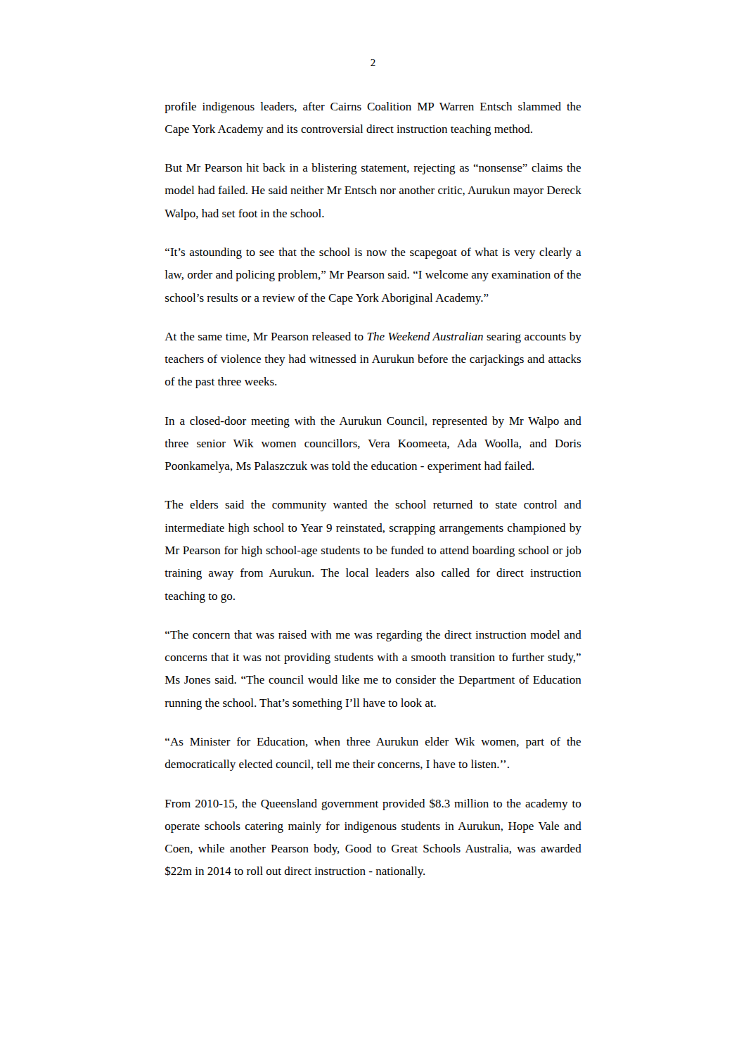2
profile indigenous leaders, after Cairns Coalition MP Warren Entsch slammed the Cape York Academy and its controversial direct instruction teaching method.
But Mr Pearson hit back in a blistering statement, rejecting as “nonsense” claims the model had failed. He said neither Mr Entsch nor another critic, Aurukun mayor Dereck Walpo, had set foot in the school.
“It’s astounding to see that the school is now the scapegoat of what is very clearly a law, order and policing problem,” Mr Pearson said. “I welcome any examination of the school’s results or a review of the Cape York Aboriginal Academy.”
At the same time, Mr Pearson released to The Weekend Australian searing accounts by teachers of violence they had witnessed in Aurukun before the carjackings and attacks of the past three weeks.
In a closed-door meeting with the Aurukun Council, represented by Mr Walpo and three senior Wik women councillors, Vera Koomeeta, Ada Woolla, and Doris Poonkamelya, Ms Palaszczuk was told the education - experiment had failed.
The elders said the community wanted the school returned to state control and intermediate high school to Year 9 reinstated, scrapping arrangements championed by Mr Pearson for high school-age students to be funded to attend boarding school or job training away from Aurukun. The local leaders also called for direct instruction teaching to go.
“The concern that was raised with me was regarding the direct instruction model and concerns that it was not providing students with a smooth transition to further study,” Ms Jones said. “The council would like me to consider the Department of Education running the school. That’s something I’ll have to look at.
“As Minister for Education, when three Aurukun elder Wik women, part of the democratically elected council, tell me their concerns, I have to listen.’’.
From 2010-15, the Queensland government provided $8.3 million to the academy to operate schools catering mainly for indigenous students in Aurukun, Hope Vale and Coen, while another Pearson body, Good to Great Schools Australia, was awarded $22m in 2014 to roll out direct instruction - nationally.